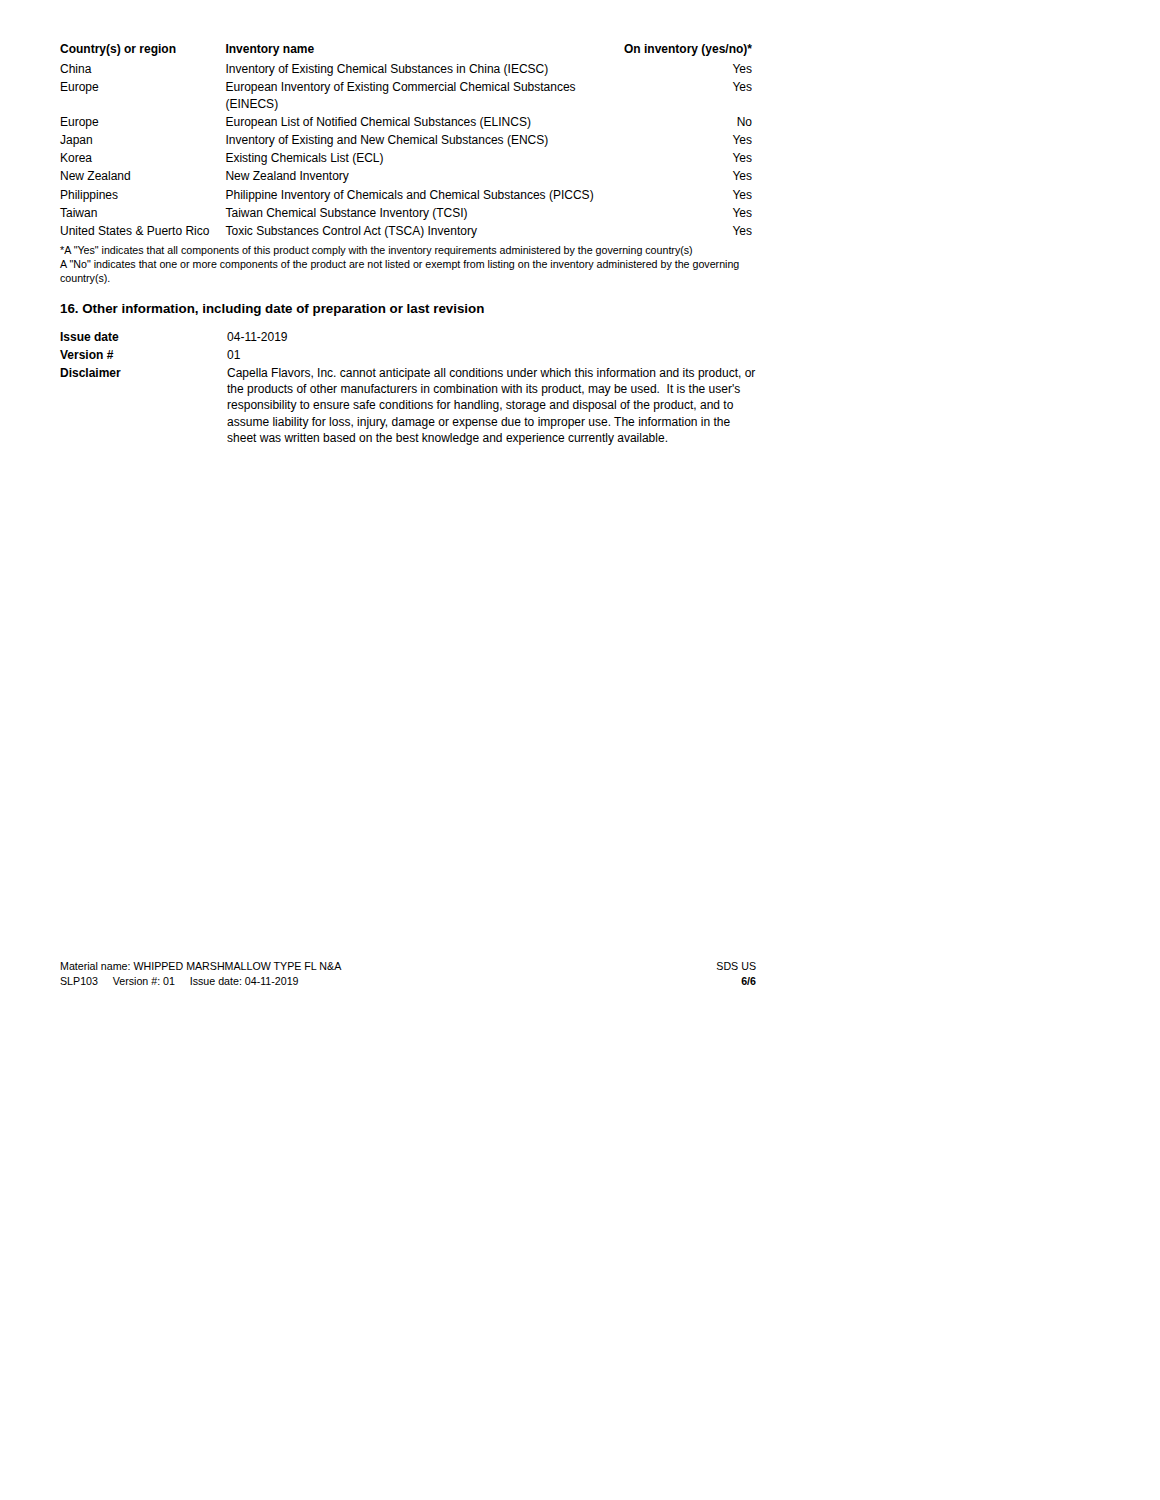| Country(s) or region | Inventory name | On inventory (yes/no)* |
| --- | --- | --- |
| China | Inventory of Existing Chemical Substances in China (IECSC) | Yes |
| Europe | European Inventory of Existing Commercial Chemical Substances (EINECS) | Yes |
| Europe | European List of Notified Chemical Substances (ELINCS) | No |
| Japan | Inventory of Existing and New Chemical Substances (ENCS) | Yes |
| Korea | Existing Chemicals List (ECL) | Yes |
| New Zealand | New Zealand Inventory | Yes |
| Philippines | Philippine Inventory of Chemicals and Chemical Substances (PICCS) | Yes |
| Taiwan | Taiwan Chemical Substance Inventory (TCSI) | Yes |
| United States & Puerto Rico | Toxic Substances Control Act (TSCA) Inventory | Yes |
*A "Yes" indicates that all components of this product comply with the inventory requirements administered by the governing country(s)
A "No" indicates that one or more components of the product are not listed or exempt from listing on the inventory administered by the governing country(s).
16. Other information, including date of preparation or last revision
| Issue date | 04-11-2019 |
| Version # | 01 |
| Disclaimer | Capella Flavors, Inc. cannot anticipate all conditions under which this information and its product, or the products of other manufacturers in combination with its product, may be used. It is the user's responsibility to ensure safe conditions for handling, storage and disposal of the product, and to assume liability for loss, injury, damage or expense due to improper use. The information in the sheet was written based on the best knowledge and experience currently available. |
| Material name: WHIPPED MARSHMALLOW TYPE FL N&A | SDS US |
| SLP103 Version #: 01 Issue date: 04-11-2019 | 6/6 |